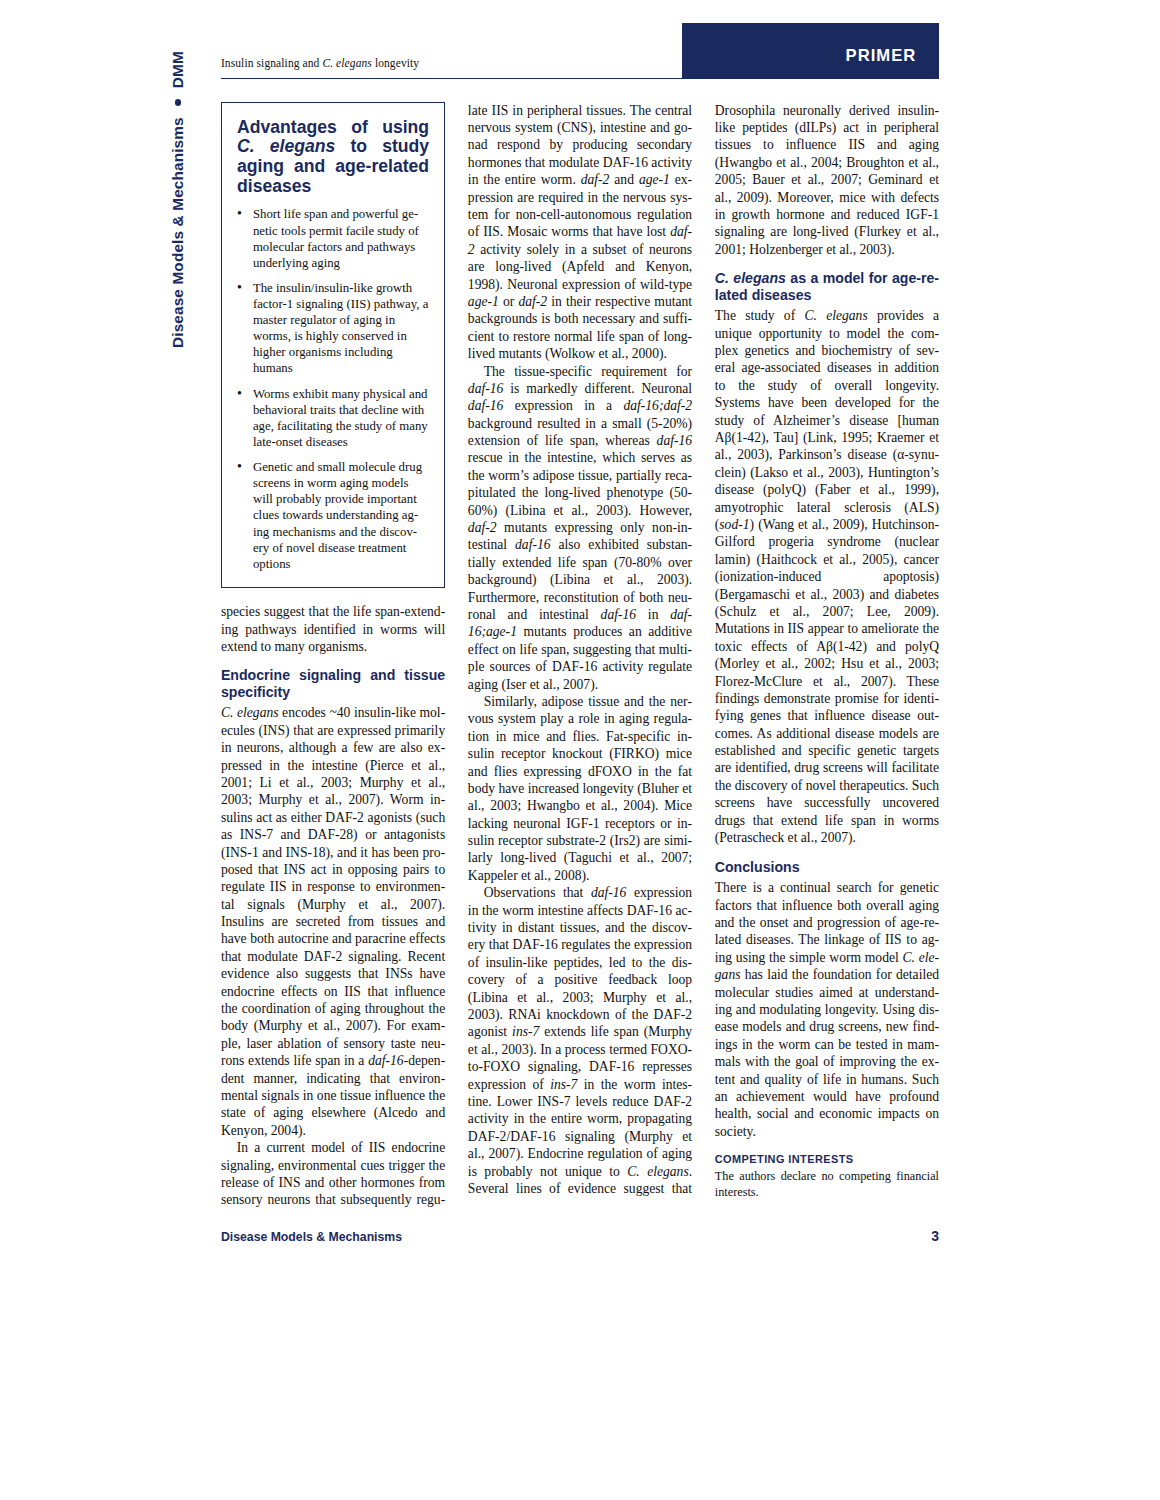Disease Models & Mechanisms DMM
Insulin signaling and C. elegans longevity
PRIMER
Advantages of using C. elegans to study aging and age-related diseases
Short life span and powerful genetic tools permit facile study of molecular factors and pathways underlying aging
The insulin/insulin-like growth factor-1 signaling (IIS) pathway, a master regulator of aging in worms, is highly conserved in higher organisms including humans
Worms exhibit many physical and behavioral traits that decline with age, facilitating the study of many late-onset diseases
Genetic and small molecule drug screens in worm aging models will probably provide important clues towards understanding aging mechanisms and the discovery of novel disease treatment options
species suggest that the life span-extending pathways identified in worms will extend to many organisms.
Endocrine signaling and tissue specificity
C. elegans encodes ~40 insulin-like molecules (INS) that are expressed primarily in neurons, although a few are also expressed in the intestine (Pierce et al., 2001; Li et al., 2003; Murphy et al., 2003; Murphy et al., 2007). Worm insulins act as either DAF-2 agonists (such as INS-7 and DAF-28) or antagonists (INS-1 and INS-18), and it has been proposed that INS act in opposing pairs to regulate IIS in response to environmental signals (Murphy et al., 2007). Insulins are secreted from tissues and have both autocrine and paracrine effects that modulate DAF-2 signaling. Recent evidence also suggests that INSs have endocrine effects on IIS that influence the coordination of aging throughout the body (Murphy et al., 2007). For example, laser ablation of sensory taste neurons extends life span in a daf-16-dependent manner, indicating that environmental signals in one tissue influence the state of aging elsewhere (Alcedo and Kenyon, 2004).
In a current model of IIS endocrine signaling, environmental cues trigger the release of INS and other hormones from sensory neurons that subsequently regulate IIS in peripheral tissues. The central nervous system (CNS), intestine and gonad respond by producing secondary hormones that modulate DAF-16 activity in the entire worm. daf-2 and age-1 expression are required in the nervous system for non-cell-autonomous regulation of IIS. Mosaic worms that have lost daf-2 activity solely in a subset of neurons are long-lived (Apfeld and Kenyon, 1998). Neuronal expression of wild-type age-1 or daf-2 in their respective mutant backgrounds is both necessary and sufficient to restore normal life span of long-lived mutants (Wolkow et al., 2000).
The tissue-specific requirement for daf-16 is markedly different. Neuronal daf-16 expression in a daf-16;daf-2 background resulted in a small (5-20%) extension of life span, whereas daf-16 rescue in the intestine, which serves as the worm’s adipose tissue, partially recapitulated the long-lived phenotype (50-60%) (Libina et al., 2003). However, daf-2 mutants expressing only non-intestinal daf-16 also exhibited substantially extended life span (70-80% over background) (Libina et al., 2003). Furthermore, reconstitution of both neuronal and intestinal daf-16 in daf-16;age-1 mutants produces an additive effect on life span, suggesting that multiple sources of DAF-16 activity regulate aging (Iser et al., 2007).
Similarly, adipose tissue and the nervous system play a role in aging regulation in mice and flies. Fat-specific insulin receptor knockout (FIRKO) mice and flies expressing dFOXO in the fat body have increased longevity (Bluher et al., 2003; Hwangbo et al., 2004). Mice lacking neuronal IGF-1 receptors or insulin receptor substrate-2 (Irs2) are similarly long-lived (Taguchi et al., 2007; Kappeler et al., 2008).
Observations that daf-16 expression in the worm intestine affects DAF-16 activity in distant tissues, and the discovery that DAF-16 regulates the expression of insulin-like peptides, led to the discovery of a positive feedback loop (Libina et al., 2003; Murphy et al., 2003). RNAi knockdown of the DAF-2 agonist ins-7 extends life span (Murphy et al., 2003). In a process termed FOXO-to-FOXO signaling, DAF-16 represses expression of ins-7 in the worm intestine. Lower INS-7 levels reduce DAF-2 activity in the entire worm, propagating DAF-2/DAF-16 signaling (Murphy et al., 2007). Endocrine regulation of aging is probably not unique to C. elegans. Several lines of evidence suggest that Drosophila neuronally derived insulin-like peptides (dILPs) act in peripheral tissues to influence IIS and aging (Hwangbo et al., 2004; Broughton et al., 2005; Bauer et al., 2007; Geminard et al., 2009). Moreover, mice with defects in growth hormone and reduced IGF-1 signaling are long-lived (Flurkey et al., 2001; Holzenberger et al., 2003).
C. elegans as a model for age-related diseases
The study of C. elegans provides a unique opportunity to model the complex genetics and biochemistry of several age-associated diseases in addition to the study of overall longevity. Systems have been developed for the study of Alzheimer’s disease [human Aβ(1-42), Tau] (Link, 1995; Kraemer et al., 2003), Parkinson’s disease (α-synuclein) (Lakso et al., 2003), Huntington’s disease (polyQ) (Faber et al., 1999), amyotrophic lateral sclerosis (ALS) (sod-1) (Wang et al., 2009), Hutchinson-Gilford progeria syndrome (nuclear lamin) (Haithcock et al., 2005), cancer (ionization-induced apoptosis) (Bergamaschi et al., 2003) and diabetes (Schulz et al., 2007; Lee, 2009). Mutations in IIS appear to ameliorate the toxic effects of Aβ(1-42) and polyQ (Morley et al., 2002; Hsu et al., 2003; Florez-McClure et al., 2007). These findings demonstrate promise for identifying genes that influence disease outcomes. As additional disease models are established and specific genetic targets are identified, drug screens will facilitate the discovery of novel therapeutics. Such screens have successfully uncovered drugs that extend life span in worms (Petrascheck et al., 2007).
Conclusions
There is a continual search for genetic factors that influence both overall aging and the onset and progression of age-related diseases. The linkage of IIS to aging using the simple worm model C. elegans has laid the foundation for detailed molecular studies aimed at understanding and modulating longevity. Using disease models and drug screens, new findings in the worm can be tested in mammals with the goal of improving the extent and quality of life in humans. Such an achievement would have profound health, social and economic impacts on society.
Competing interests
The authors declare no competing financial interests.
Disease Models & Mechanisms
3